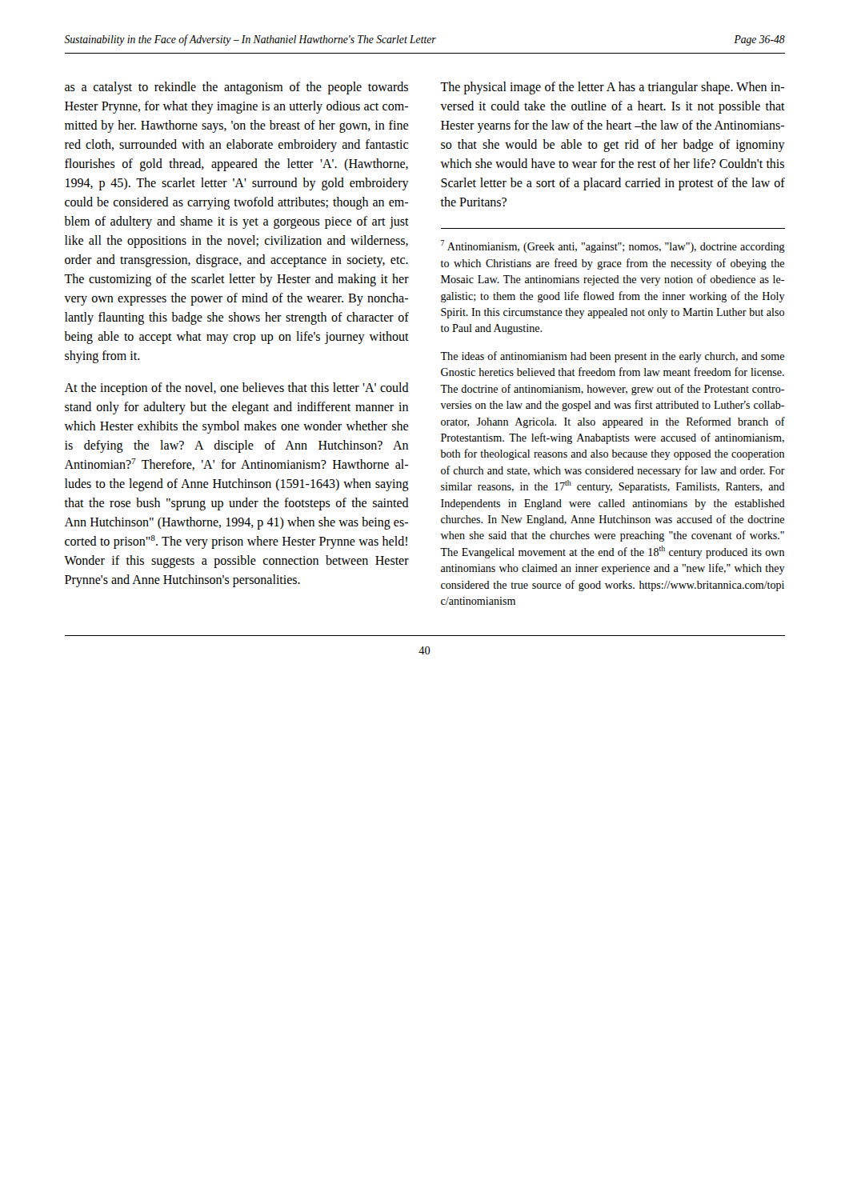Sustainability in the Face of Adversity – In Nathaniel Hawthorne's The Scarlet Letter Page 36-48
as a catalyst to rekindle the antagonism of the people towards Hester Prynne, for what they imagine is an utterly odious act committed by her. Hawthorne says, 'on the breast of her gown, in fine red cloth, surrounded with an elaborate embroidery and fantastic flourishes of gold thread, appeared the letter 'A'. (Hawthorne, 1994, p 45). The scarlet letter 'A' surround by gold embroidery could be considered as carrying twofold attributes; though an emblem of adultery and shame it is yet a gorgeous piece of art just like all the oppositions in the novel; civilization and wilderness, order and transgression, disgrace, and acceptance in society, etc. The customizing of the scarlet letter by Hester and making it her very own expresses the power of mind of the wearer. By nonchalantly flaunting this badge she shows her strength of character of being able to accept what may crop up on life's journey without shying from it.
At the inception of the novel, one believes that this letter 'A' could stand only for adultery but the elegant and indifferent manner in which Hester exhibits the symbol makes one wonder whether she is defying the law? A disciple of Ann Hutchinson? An Antinomian?7 Therefore, 'A' for Antinomianism? Hawthorne alludes to the legend of Anne Hutchinson (1591-1643) when saying that the rose bush "sprung up under the footsteps of the sainted Ann Hutchinson" (Hawthorne, 1994, p 41) when she was being escorted to prison"8. The very prison where Hester Prynne was held! Wonder if this suggests a possible connection between Hester Prynne's and Anne Hutchinson's personalities.
The physical image of the letter A has a triangular shape. When inversed it could take the outline of a heart. Is it not possible that Hester yearns for the law of the heart –the law of the Antinomians- so that she would be able to get rid of her badge of ignominy which she would have to wear for the rest of her life? Couldn't this Scarlet letter be a sort of a placard carried in protest of the law of the Puritans?
7 Antinomianism, (Greek anti, "against"; nomos, "law"), doctrine according to which Christians are freed by grace from the necessity of obeying the Mosaic Law. The antinomians rejected the very notion of obedience as legalistic; to them the good life flowed from the inner working of the Holy Spirit. In this circumstance they appealed not only to Martin Luther but also to Paul and Augustine.
The ideas of antinomianism had been present in the early church, and some Gnostic heretics believed that freedom from law meant freedom for license. The doctrine of antinomianism, however, grew out of the Protestant controversies on the law and the gospel and was first attributed to Luther's collaborator, Johann Agricola. It also appeared in the Reformed branch of Protestantism. The left-wing Anabaptists were accused of antinomianism, both for theological reasons and also because they opposed the cooperation of church and state, which was considered necessary for law and order. For similar reasons, in the 17th century, Separatists, Familists, Ranters, and Independents in England were called antinomians by the established churches. In New England, Anne Hutchinson was accused of the doctrine when she said that the churches were preaching "the covenant of works." The Evangelical movement at the end of the 18th century produced its own antinomians who claimed an inner experience and a "new life," which they considered the true source of good works. https://www.britannica.com/topic/antinomianism
40